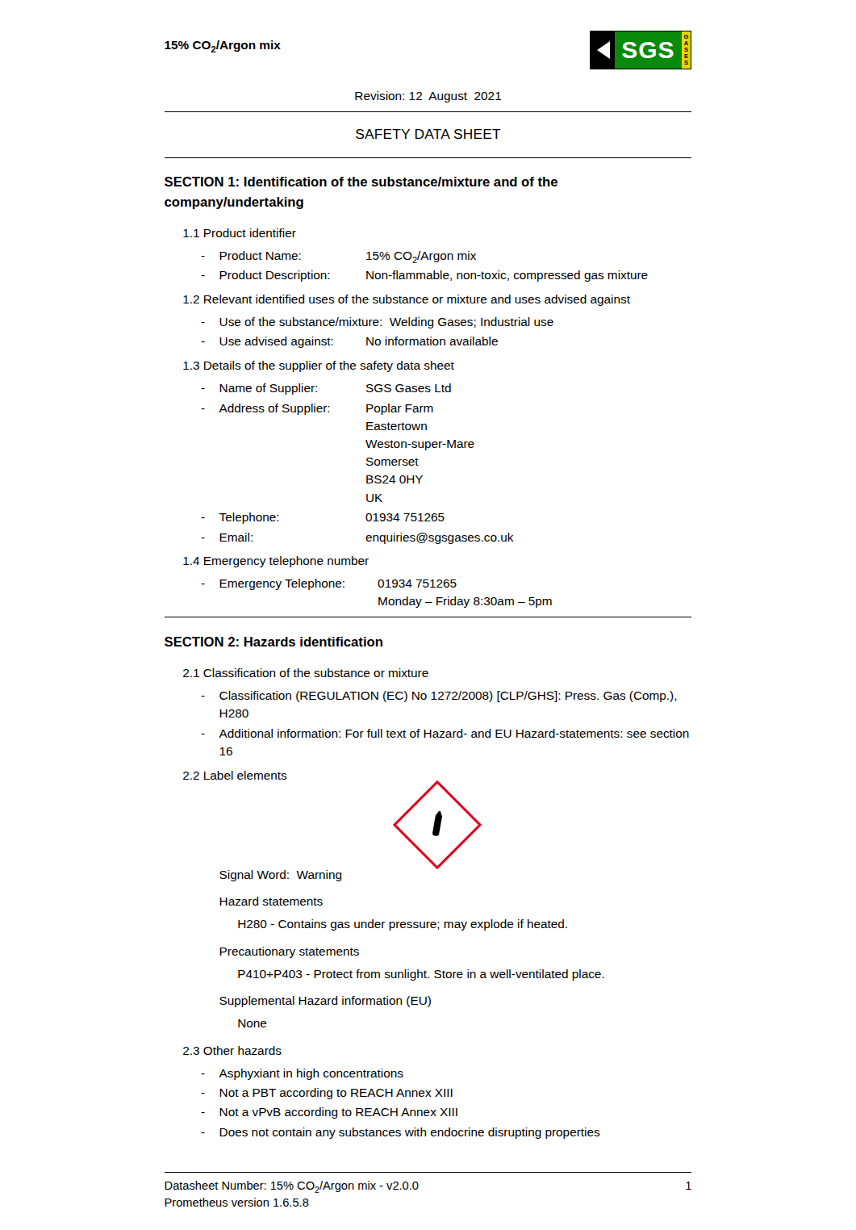15% CO2/Argon mix
SGS
GASES
Revision: 12 August 2021
SAFETY DATA SHEET
SECTION 1: Identification of the substance/mixture and of the company/undertaking
1.1 Product identifier
Product Name:
15% CO2/Argon mix
Product Description:
Non-flammable, non-toxic, compressed gas mixture
1.2 Relevant identified uses of the substance or mixture and uses advised against
Use of the substance/mixture: Welding Gases; Industrial use
Use advised against:
No information available
1.3 Details of the supplier of the safety data sheet
Name of Supplier:
SGS Gases Ltd
Address of Supplier:
Poplar Farm
Eastertown
Weston-super-Mare
Somerset
BS24 0HY
UK
Telephone:
01934 751265
Email:
enquiries@sgsgases.co.uk
1.4 Emergency telephone number
Emergency Telephone:
01934 751265
Monday – Friday 8:30am – 5pm
SECTION 2: Hazards identification
2.1 Classification of the substance or mixture
Classification (REGULATION (EC) No 1272/2008) [CLP/GHS]: Press. Gas (Comp.), H280
Additional information: For full text of Hazard- and EU Hazard-statements: see section 16
2.2 Label elements
Signal Word: Warning
Hazard statements
H280 - Contains gas under pressure; may explode if heated.
Precautionary statements
P410+P403 - Protect from sunlight. Store in a well-ventilated place.
Supplemental Hazard information (EU)
None
2.3 Other hazards
Asphyxiant in high concentrations
Not a PBT according to REACH Annex XIII
Not a vPvB according to REACH Annex XIII
Does not contain any substances with endocrine disrupting properties
Datasheet Number: 15% CO2/Argon mix - v2.0.0
Prometheus version 1.6.5.8
1